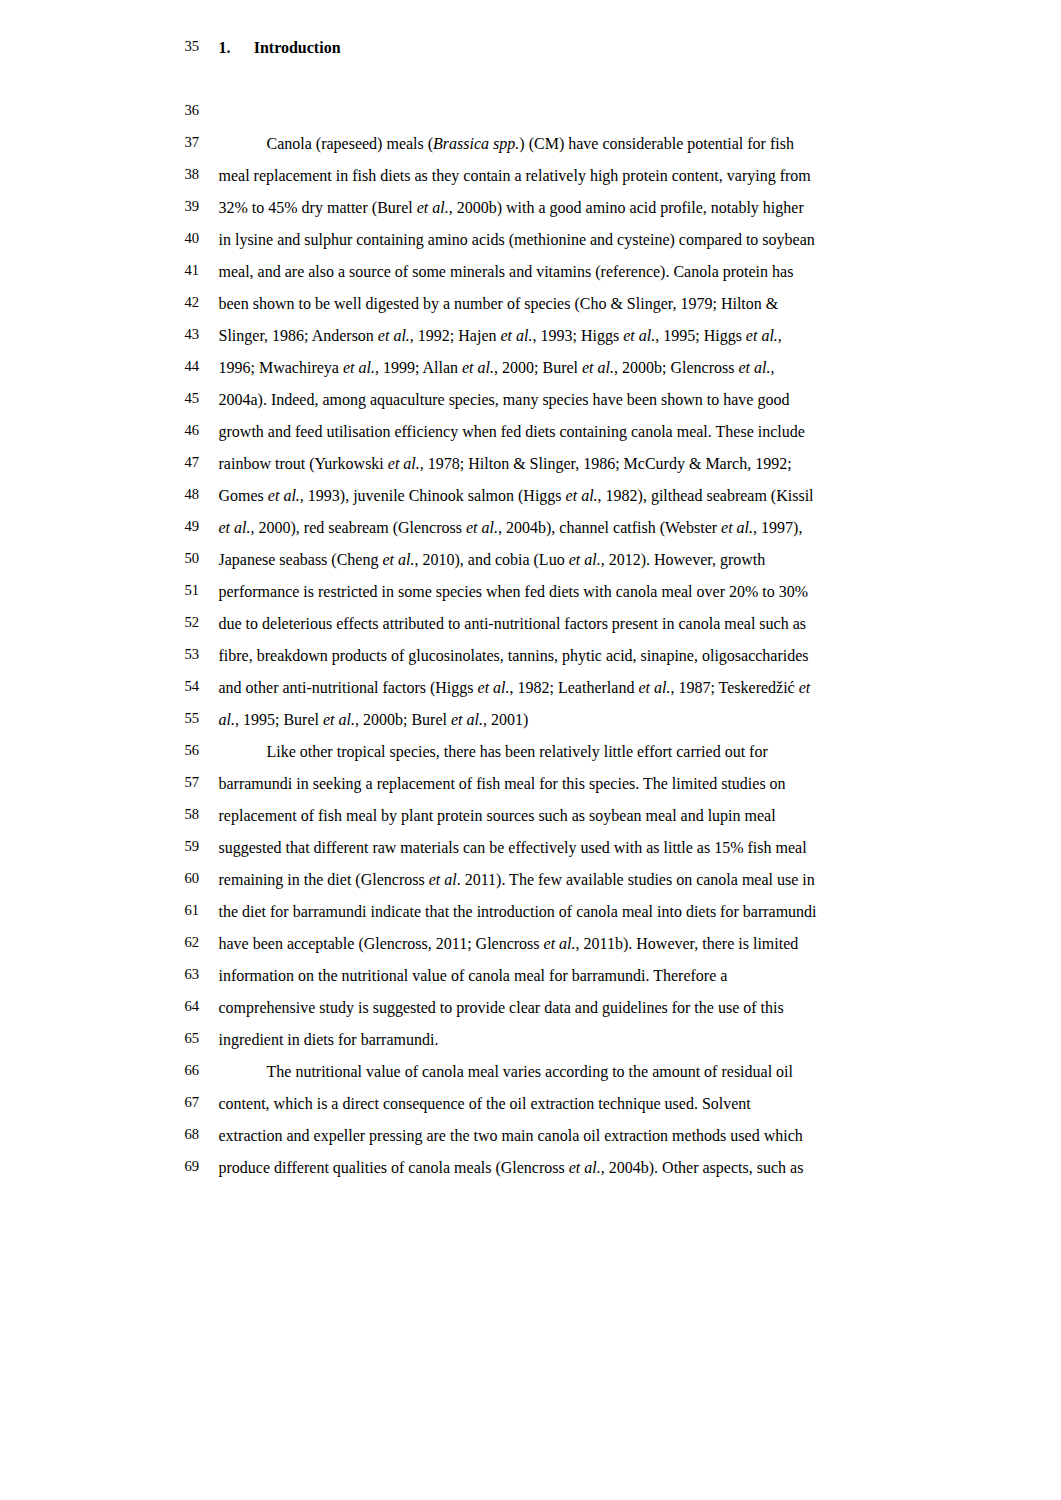1. Introduction
   Canola (rapeseed) meals (Brassica spp.) (CM) have considerable potential for fish
meal replacement in fish diets as they contain a relatively high protein content, varying from
32% to 45% dry matter (Burel et al., 2000b) with a good amino acid profile, notably higher
in lysine and sulphur containing amino acids (methionine and cysteine) compared to soybean
meal, and are also a source of some minerals and vitamins (reference). Canola protein has
been shown to be well digested by a number of species (Cho & Slinger, 1979; Hilton &
Slinger, 1986; Anderson et al., 1992; Hajen et al., 1993; Higgs et al., 1995; Higgs et al.,
1996; Mwachireya et al., 1999; Allan et al., 2000; Burel et al., 2000b; Glencross et al.,
2004a). Indeed, among aquaculture species, many species have been shown to have good
growth and feed utilisation efficiency when fed diets containing canola meal. These include
rainbow trout (Yurkowski et al., 1978; Hilton & Slinger, 1986; McCurdy & March, 1992;
Gomes et al., 1993), juvenile Chinook salmon (Higgs et al., 1982), gilthead seabream (Kissil
et al., 2000), red seabream (Glencross et al., 2004b), channel catfish (Webster et al., 1997),
Japanese seabass (Cheng et al., 2010), and cobia (Luo et al., 2012). However, growth
performance is restricted in some species when fed diets with canola meal over 20% to 30%
due to deleterious effects attributed to anti-nutritional factors present in canola meal such as
fibre, breakdown products of glucosinolates, tannins, phytic acid, sinapine, oligosaccharides
and other anti-nutritional factors (Higgs et al., 1982; Leatherland et al., 1987; Teskeredžić et
al., 1995; Burel et al., 2000b; Burel et al., 2001)
   Like other tropical species, there has been relatively little effort carried out for
barramundi in seeking a replacement of fish meal for this species. The limited studies on
replacement of fish meal by plant protein sources such as soybean meal and lupin meal
suggested that different raw materials can be effectively used with as little as 15% fish meal
remaining in the diet (Glencross et al. 2011). The few available studies on canola meal use in
the diet for barramundi indicate that the introduction of canola meal into diets for barramundi
have been acceptable (Glencross, 2011; Glencross et al., 2011b). However, there is limited
information on the nutritional value of canola meal for barramundi. Therefore a
comprehensive study is suggested to provide clear data and guidelines for the use of this
ingredient in diets for barramundi.
   The nutritional value of canola meal varies according to the amount of residual oil
content, which is a direct consequence of the oil extraction technique used. Solvent
extraction and expeller pressing are the two main canola oil extraction methods used which
produce different qualities of canola meals (Glencross et al., 2004b). Other aspects, such as